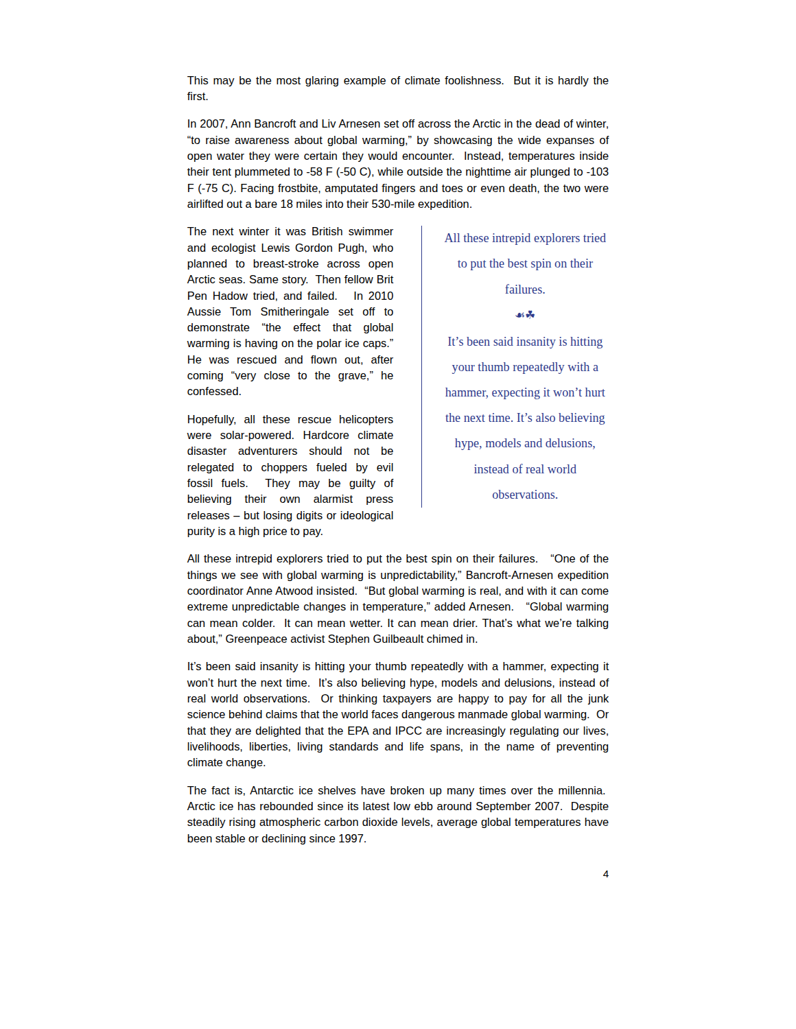This may be the most glaring example of climate foolishness. But it is hardly the first.
In 2007, Ann Bancroft and Liv Arnesen set off across the Arctic in the dead of winter, “to raise awareness about global warming,” by showcasing the wide expanses of open water they were certain they would encounter. Instead, temperatures inside their tent plummeted to -58 F (-50 C), while outside the nighttime air plunged to -103 F (-75 C). Facing frostbite, amputated fingers and toes or even death, the two were airlifted out a bare 18 miles into their 530-mile expedition.
All these intrepid explorers tried to put the best spin on their failures.
☙☘
It’s been said insanity is hitting your thumb repeatedly with a hammer, expecting it won’t hurt the next time. It’s also believing hype, models and delusions, instead of real world observations.
The next winter it was British swimmer and ecologist Lewis Gordon Pugh, who planned to breast-stroke across open Arctic seas. Same story. Then fellow Brit Pen Hadow tried, and failed. In 2010 Aussie Tom Smitheringale set off to demonstrate “the effect that global warming is having on the polar ice caps.” He was rescued and flown out, after coming “very close to the grave,” he confessed.
Hopefully, all these rescue helicopters were solar-powered. Hardcore climate disaster adventurers should not be relegated to choppers fueled by evil fossil fuels. They may be guilty of believing their own alarmist press releases – but losing digits or ideological purity is a high price to pay.
All these intrepid explorers tried to put the best spin on their failures. “One of the things we see with global warming is unpredictability,” Bancroft-Arnesen expedition coordinator Anne Atwood insisted. “But global warming is real, and with it can come extreme unpredictable changes in temperature,” added Arnesen. “Global warming can mean colder. It can mean wetter. It can mean drier. That’s what we’re talking about,” Greenpeace activist Stephen Guilbeault chimed in.
It’s been said insanity is hitting your thumb repeatedly with a hammer, expecting it won’t hurt the next time. It’s also believing hype, models and delusions, instead of real world observations. Or thinking taxpayers are happy to pay for all the junk science behind claims that the world faces dangerous manmade global warming. Or that they are delighted that the EPA and IPCC are increasingly regulating our lives, livelihoods, liberties, living standards and life spans, in the name of preventing climate change.
The fact is, Antarctic ice shelves have broken up many times over the millennia. Arctic ice has rebounded since its latest low ebb around September 2007. Despite steadily rising atmospheric carbon dioxide levels, average global temperatures have been stable or declining since 1997.
4